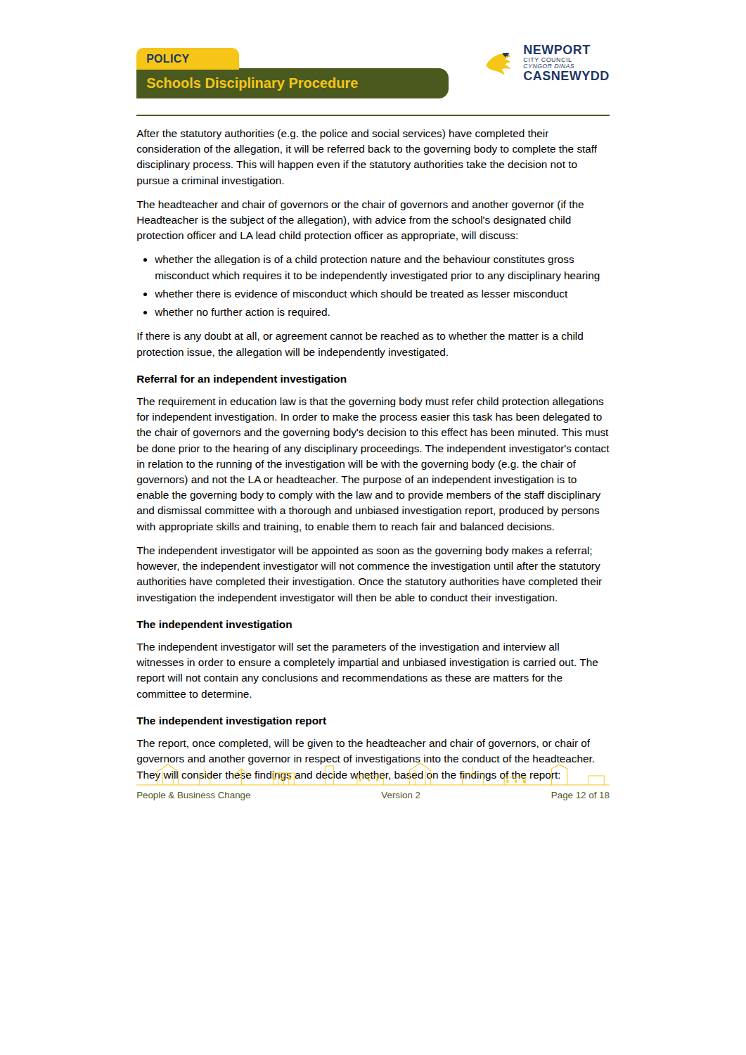POLICY
Schools Disciplinary Procedure
NEWPORT
CITY COUNCIL
CYNGOR DINAS
CASNEWYDD
After the statutory authorities (e.g. the police and social services) have completed their consideration of the allegation, it will be referred back to the governing body to complete the staff disciplinary process. This will happen even if the statutory authorities take the decision not to pursue a criminal investigation.
The headteacher and chair of governors or the chair of governors and another governor (if the Headteacher is the subject of the allegation), with advice from the school's designated child protection officer and LA lead child protection officer as appropriate, will discuss:
whether the allegation is of a child protection nature and the behaviour constitutes gross misconduct which requires it to be independently investigated prior to any disciplinary hearing
whether there is evidence of misconduct which should be treated as lesser misconduct
whether no further action is required.
If there is any doubt at all, or agreement cannot be reached as to whether the matter is a child protection issue, the allegation will be independently investigated.
Referral for an independent investigation
The requirement in education law is that the governing body must refer child protection allegations for independent investigation. In order to make the process easier this task has been delegated to the chair of governors and the governing body's decision to this effect has been minuted. This must be done prior to the hearing of any disciplinary proceedings. The independent investigator's contact in relation to the running of the investigation will be with the governing body (e.g. the chair of governors) and not the LA or headteacher. The purpose of an independent investigation is to enable the governing body to comply with the law and to provide members of the staff disciplinary and dismissal committee with a thorough and unbiased investigation report, produced by persons with appropriate skills and training, to enable them to reach fair and balanced decisions.
The independent investigator will be appointed as soon as the governing body makes a referral; however, the independent investigator will not commence the investigation until after the statutory authorities have completed their investigation. Once the statutory authorities have completed their investigation the independent investigator will then be able to conduct their investigation.
The independent investigation
The independent investigator will set the parameters of the investigation and interview all witnesses in order to ensure a completely impartial and unbiased investigation is carried out. The report will not contain any conclusions and recommendations as these are matters for the committee to determine.
The independent investigation report
The report, once completed, will be given to the headteacher and chair of governors, or chair of governors and another governor in respect of investigations into the conduct of the headteacher. They will consider these findings and decide whether, based on the findings of the report:
People & Business Change Version 2 Page 12 of 18